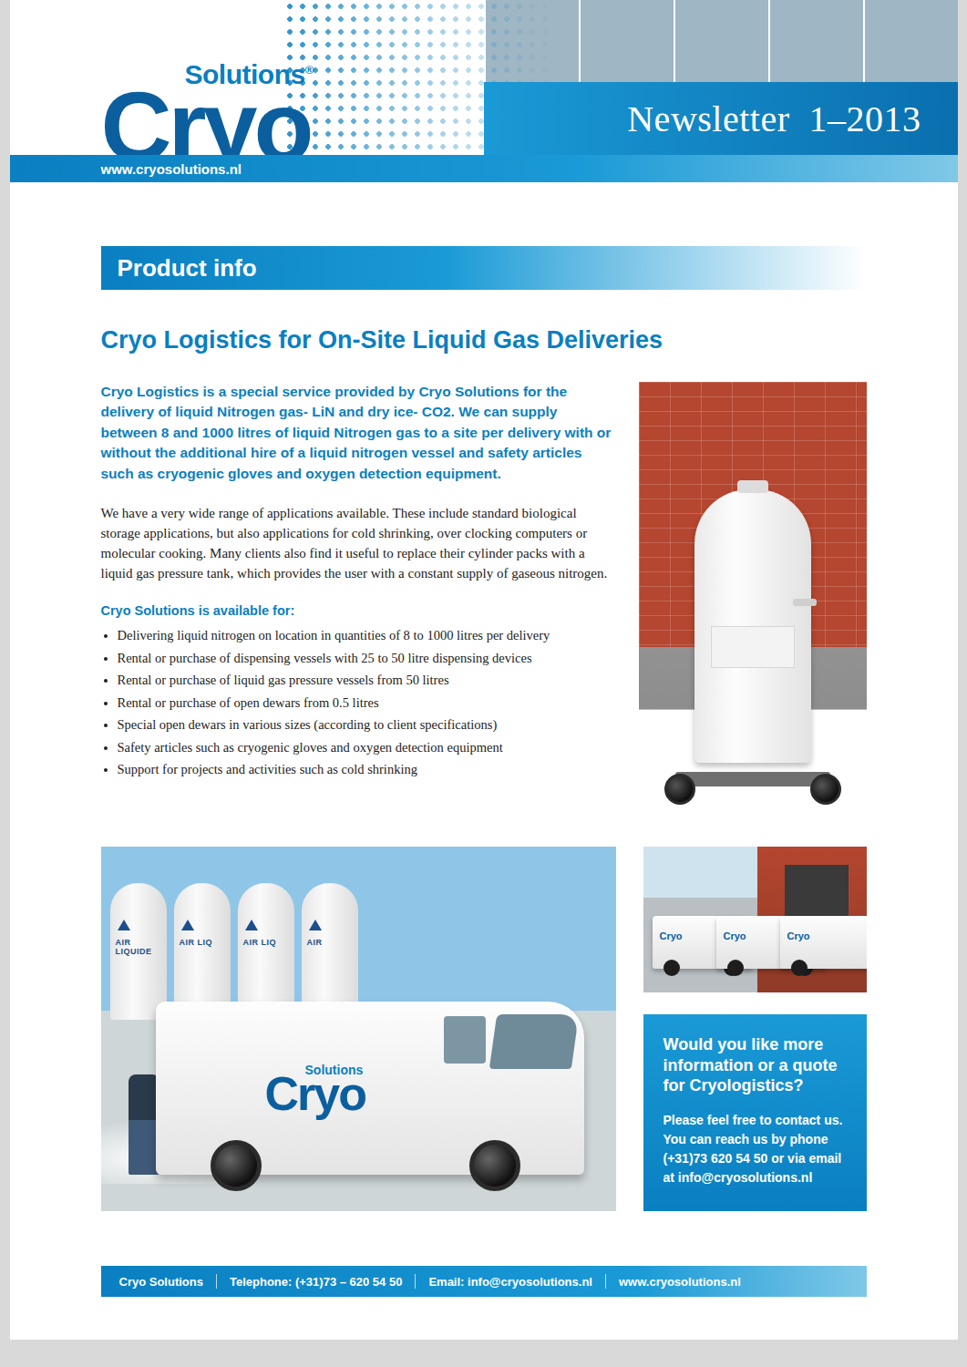Solutions®
Cryo
Newsletter 1–2013
www.cryosolutions.nl
Product info
Cryo Logistics for On-Site Liquid Gas Deliveries
Cryo Logistics is a special service provided by Cryo Solutions for the delivery of liquid Nitrogen gas- LiN and dry ice- CO2. We can supply between 8 and 1000 litres of liquid Nitrogen gas to a site per delivery with or without the additional hire of a liquid nitrogen vessel and safety articles such as cryogenic gloves and oxygen detection equipment.
We have a very wide range of applications available. These include standard biological storage applications, but also applications for cold shrinking, over clocking computers or molecular cooking. Many clients also find it useful to replace their cylinder packs with a liquid gas pressure tank, which provides the user with a constant supply of gaseous nitrogen.
Cryo Solutions is available for:
Delivering liquid nitrogen on location in quantities of 8 to 1000 litres per delivery
Rental or purchase of dispensing vessels with 25 to 50 litre dispensing devices
Rental or purchase of liquid gas pressure vessels from 50 litres
Rental or purchase of open dewars from 0.5 litres
Special open dewars in various sizes (according to client specifications)
Safety articles such as cryogenic gloves and oxygen detection equipment
Support for projects and activities such as cold shrinking
AIR LIQUIDE
AIR LIQ
AIR LIQ
AIR
Solutions
Cryo
Cryo
Cryo
Cryo
Would you like more
information or a quote
for Cryologistics?
Please feel free to contact us. You can reach us by phone (+31)73 620 54 50 or via email at info@cryosolutions.nl
Cryo Solutions
Telephone: (+31)73 – 620 54 50
Email: info@cryosolutions.nl
www.cryosolutions.nl